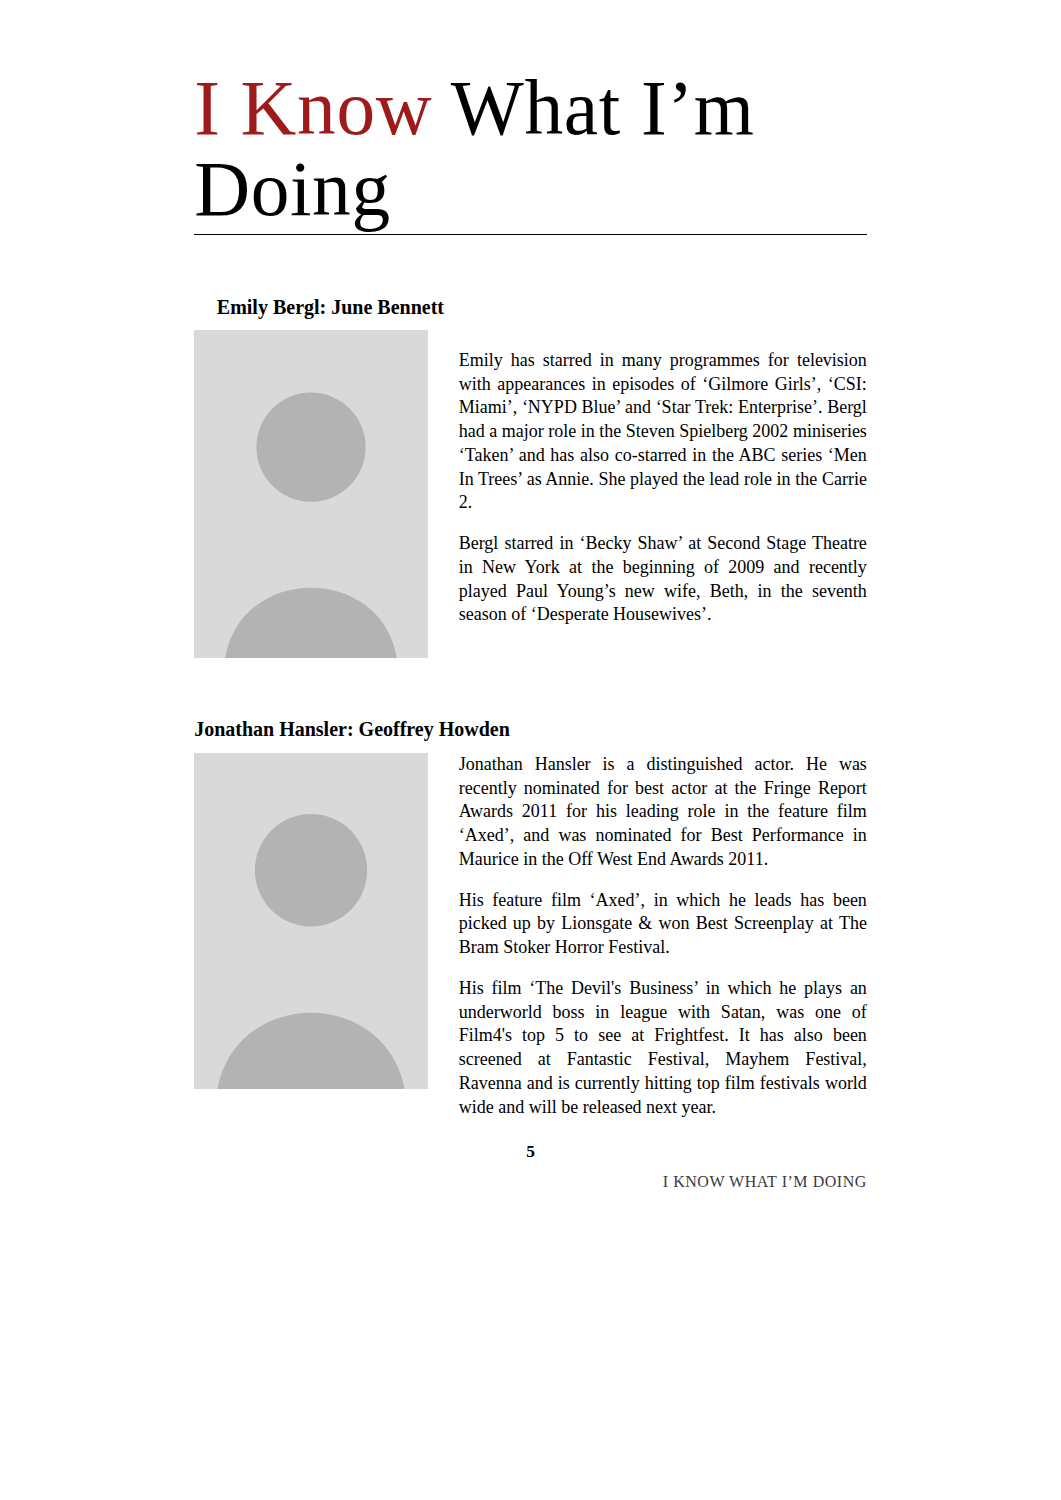I Know What I’m Doing
Emily Bergl: June Bennett
Emily has starred in many programmes for television with appearances in episodes of ‘Gilmore Girls’, ‘CSI: Miami’, ‘NYPD Blue’ and ‘Star Trek: Enterprise’. Bergl had a major role in the Steven Spielberg 2002 miniseries ‘Taken’ and has also co-starred in the ABC series ‘Men In Trees’ as Annie. She played the lead role in the Carrie 2.
Bergl starred in ‘Becky Shaw’ at Second Stage Theatre in New York at the beginning of 2009 and recently played Paul Young’s new wife, Beth, in the seventh season of ‘Desperate Housewives’.
Jonathan Hansler: Geoffrey Howden
Jonathan Hansler is a distinguished actor. He was recently nominated for best actor at the Fringe Report Awards 2011 for his leading role in the feature film ‘Axed’, and was nominated for Best Performance in Maurice in the Off West End Awards 2011.
His feature film ‘Axed’, in which he leads has been picked up by Lionsgate & won Best Screenplay at The Bram Stoker Horror Festival.
His film ‘The Devil's Business’ in which he plays an underworld boss in league with Satan, was one of Film4's top 5 to see at Frightfest. It has also been screened at Fantastic Festival, Mayhem Festival, Ravenna and is currently hitting top film festivals world wide and will be released next year.
5
I KNOW WHAT I’M DOING